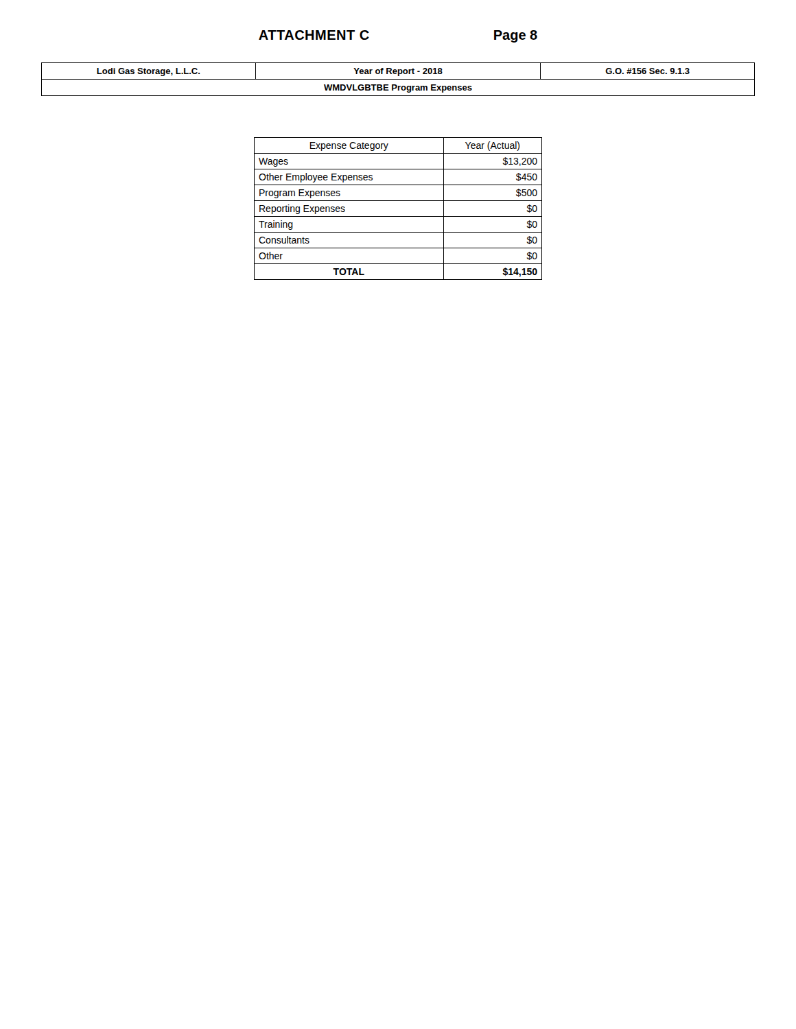ATTACHMENT C Page 8
| Lodi Gas Storage, L.L.C. | Year of Report - 2018 | G.O. #156 Sec. 9.1.3 |
| WMDVLGBTBE Program Expenses |
| Expense Category | Year (Actual) |
| --- | --- |
| Wages | $13,200 |
| Other Employee Expenses | $450 |
| Program Expenses | $500 |
| Reporting Expenses | $0 |
| Training | $0 |
| Consultants | $0 |
| Other | $0 |
| TOTAL | $14,150 |